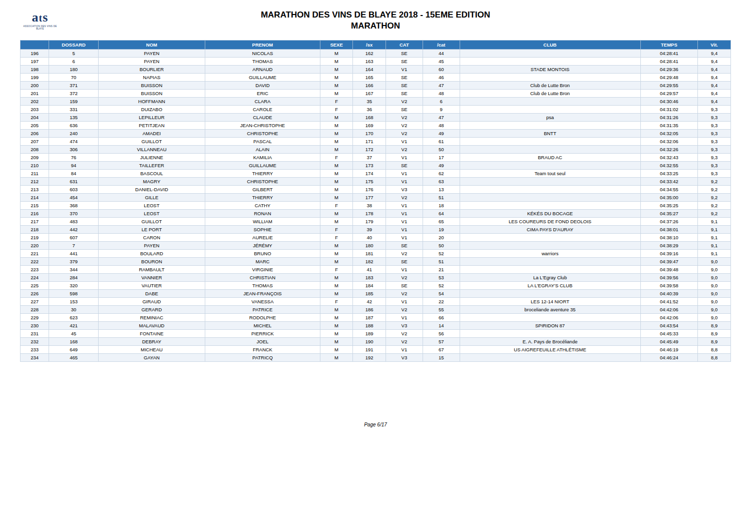ats
ASSOCIATION DES VINS DE BLAYE
MARATHON DES VINS DE BLAYE 2018 - 15EME EDITION
MARATHON
| | DOSSARD | NOM | PRENOM | SEXE | /sx | CAT | /cat | CLUB | TEMPS | Vit. |
| --- | --- | --- | --- | --- | --- | --- | --- | --- | --- | --- |
| 196 | 5 | PAYEN | NICOLAS | M | 162 | SE | 44 | | 04:28:41 | 9,4 |
| 197 | 6 | PAYEN | THOMAS | M | 163 | SE | 45 | | 04:28:41 | 9,4 |
| 198 | 180 | BOURLIER | ARNAUD | M | 164 | V1 | 60 | STADE MONTOIS | 04:29:36 | 9,4 |
| 199 | 70 | NAPIAS | GUILLAUME | M | 165 | SE | 46 | | 04:29:48 | 9,4 |
| 200 | 371 | BUISSON | DAVID | M | 166 | SE | 47 | Club de Lutte Bron | 04:29:55 | 9,4 |
| 201 | 372 | BUISSON | ERIC | M | 167 | SE | 48 | Club de Lutte Bron | 04:29:57 | 9,4 |
| 202 | 159 | HOFFMANN | CLARA | F | 35 | V2 | 6 | | 04:30:46 | 9,4 |
| 203 | 331 | DUIZABO | CAROLE | F | 36 | SE | 9 | | 04:31:02 | 9,3 |
| 204 | 135 | LEPILLEUR | CLAUDE | M | 168 | V2 | 47 | psa | 04:31:26 | 9,3 |
| 205 | 636 | PETITJEAN | JEAN-CHRISTOPHE | M | 169 | V2 | 48 | | 04:31:35 | 9,3 |
| 206 | 240 | AMADEI | CHRISTOPHE | M | 170 | V2 | 49 | BNTT | 04:32:05 | 9,3 |
| 207 | 474 | GUILLOT | PASCAL | M | 171 | V1 | 61 | | 04:32:06 | 9,3 |
| 208 | 306 | VILLANNEAU | ALAIN | M | 172 | V2 | 50 | | 04:32:26 | 9,3 |
| 209 | 76 | JULIENNE | KAMILIA | F | 37 | V1 | 17 | BRAUD AC | 04:32:43 | 9,3 |
| 210 | 94 | TAILLEFER | GUILLAUME | M | 173 | SE | 49 | | 04:32:55 | 9,3 |
| 211 | 84 | BASCOUL | THIERRY | M | 174 | V1 | 62 | Team tout seul | 04:33:25 | 9,3 |
| 212 | 631 | MAGRY | CHRISTOPHE | M | 175 | V1 | 63 | | 04:33:42 | 9,2 |
| 213 | 603 | DANIEL-DAVID | GILBERT | M | 176 | V3 | 13 | | 04:34:55 | 9,2 |
| 214 | 454 | GILLE | THIERRY | M | 177 | V2 | 51 | | 04:35:00 | 9,2 |
| 215 | 368 | LEOST | CATHY | F | 38 | V1 | 18 | | 04:35:25 | 9,2 |
| 216 | 370 | LEOST | RONAN | M | 178 | V1 | 64 | KÉKÉS DU BOCAGE | 04:35:27 | 9,2 |
| 217 | 483 | GUILLOT | WILLIAM | M | 179 | V1 | 65 | LES COUREURS DE FOND DEOLOIS | 04:37:26 | 9,1 |
| 218 | 442 | LE PORT | SOPHIE | F | 39 | V1 | 19 | CIMA PAYS D'AURAY | 04:38:01 | 9,1 |
| 219 | 607 | CARON | AURELIE | F | 40 | V1 | 20 | | 04:38:10 | 9,1 |
| 220 | 7 | PAYEN | JÉRÉMY | M | 180 | SE | 50 | | 04:38:29 | 9,1 |
| 221 | 441 | BOULARD | BRUNO | M | 181 | V2 | 52 | warriors | 04:39:16 | 9,1 |
| 222 | 379 | BOURON | MARC | M | 182 | SE | 51 | | 04:39:47 | 9,0 |
| 223 | 344 | RAMBAULT | VIRGINIE | F | 41 | V1 | 21 | | 04:39:48 | 9,0 |
| 224 | 284 | VANNIER | CHRISTIAN | M | 183 | V2 | 53 | La L'Egray Club | 04:39:56 | 9,0 |
| 225 | 320 | VAUTIER | THOMAS | M | 184 | SE | 52 | LA L'EGRAY'S CLUB | 04:39:58 | 9,0 |
| 226 | 598 | DABE | JEAN-FRANÇOIS | M | 185 | V2 | 54 | | 04:40:39 | 9,0 |
| 227 | 153 | GIRAUD | VANESSA | F | 42 | V1 | 22 | LES 12-14 NIORT | 04:41:52 | 9,0 |
| 228 | 30 | GERARD | PATRICE | M | 186 | V2 | 55 | broceliande aventure 35 | 04:42:06 | 9,0 |
| 229 | 623 | REMINIAC | RODOLPHE | M | 187 | V1 | 66 | | 04:42:06 | 9,0 |
| 230 | 421 | MALAVAUD | MICHEL | M | 188 | V3 | 14 | SPIRIDON 87 | 04:43:54 | 8,9 |
| 231 | 45 | FONTAINE | PIERRICK | M | 189 | V2 | 56 | | 04:45:33 | 8,9 |
| 232 | 168 | DEBRAY | JOEL | M | 190 | V2 | 57 | E. A. Pays de Brocéliande | 04:45:49 | 8,9 |
| 233 | 649 | MICHEAU | FRANCK | M | 191 | V1 | 67 | US AIGREFEUILLE ATHLÉTISME | 04:46:19 | 8,8 |
| 234 | 465 | GAYAN | PATRICQ | M | 192 | V3 | 15 | | 04:46:24 | 8,8 |
Page 6/17